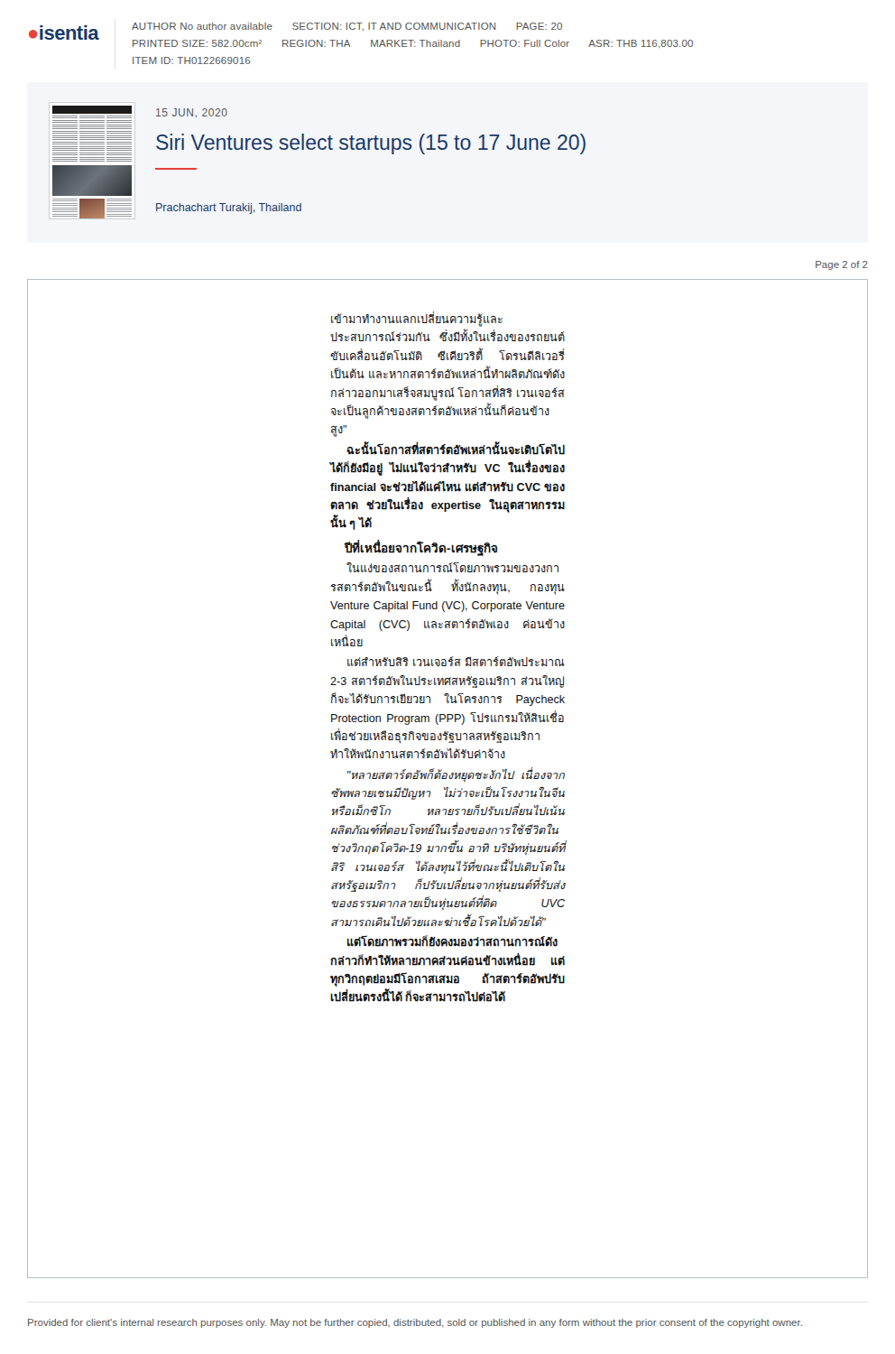●isentia
AUTHOR No author available SECTION: ICT, IT AND COMMUNICATION PAGE: 20 PRINTED SIZE: 582.00cm² REGION: THA MARKET: Thailand PHOTO: Full Color ASR: THB 116,803.00 ITEM ID: TH0122669016
15 JUN, 2020
Siri Ventures select startups (15 to 17 June 20)
Prachachart Turakij, Thailand
Page 2 of 2
เข้ามาทำงานแลกเปลี่ยนความรู้และประสบการณ์ร่วมกัน ซึ่งมีทั้งในเรื่องของรถยนต์ขับเคลื่อนอัตโนมัติ ซีเคียวริตี้ โดรนดีลิเวอรี่ เป็นต้น และหากสตาร์ตอัพเหล่านี้ทำผลิตภัณฑ์ดังกล่าวออกมาเสร็จสมบูรณ์ โอกาสที่สิริ เวนเจอร์ส จะเป็นลูกค้าของสตาร์ตอัพเหล่านั้นก็ค่อนข้างสูง"
ฉะนั้นโอกาสที่สตาร์ตอัพเหล่านั้นจะเติบโตไปได้ก็ยังมีอยู่ ไม่แน่ใจว่าสำหรับ VC ในเรื่องของ financial จะช่วยได้แค่ไหน แต่สำหรับ CVC ของตลาด ช่วยในเรื่อง expertise ในอุตสาหกรรมนั้น ๆ ได้
ปีที่เหนื่อยจากโควิด-เศรษฐกิจ
ในแง่ของสถานการณ์โดยภาพรวมของวงการสตาร์ตอัพในขณะนี้ ทั้งนักลงทุน, กองทุน Venture Capital Fund (VC), Corporate Venture Capital (CVC) และสตาร์ตอัพเอง ค่อนข้างเหนื่อย
แต่สำหรับสิริ เวนเจอร์ส มีสตาร์ตอัพประมาณ 2-3 สตาร์ตอัพในประเทศสหรัฐอเมริกา ส่วนใหญ่ก็จะได้รับการเยียวยา ในโครงการ Paycheck Protection Program (PPP) โปรแกรมให้สินเชื่อเพื่อช่วยเหลือธุรกิจของรัฐบาลสหรัฐอเมริกา ทำให้พนักงานสตาร์ตอัพได้รับค่าจ้าง
"หลายสตาร์ตอัพก็ต้องหยุดชะงักไป เนื่องจากซัพพลายเชนมีปัญหา ไม่ว่าจะเป็นโรงงานในจีนหรือเม็กซิโก หลายรายก็ปรับเปลี่ยนไปเน้นผลิตภัณฑ์ที่ตอบโจทย์ในเรื่องของการใช้ชีวิตในช่วงวิกฤตโควิด-19 มากขึ้น อาทิ บริษัทหุ่นยนต์ที่สิริ เวนเจอร์ส ได้ลงทุนไว้ที่ขณะนี้ไปเติบโตในสหรัฐอเมริกา ก็ปรับเปลี่ยนจากหุ่นยนต์ที่รับส่งของธรรมดากลายเป็นหุ่นยนต์ที่ติด UVC สามารถเดินไปด้วยและฆ่าเชื้อโรคไปด้วยได้"
แต่โดยภาพรวมก็ยังคงมองว่าสถานการณ์ดังกล่าวก็ทำให้หลายภาคส่วนค่อนข้างเหนื่อย แต่ทุกวิกฤตย่อมมีโอกาสเสมอ ถ้าสตาร์ตอัพปรับเปลี่ยนตรงนี้ได้ ก็จะสามารถไปต่อได้
Provided for client's internal research purposes only. May not be further copied, distributed, sold or published in any form without the prior consent of the copyright owner.